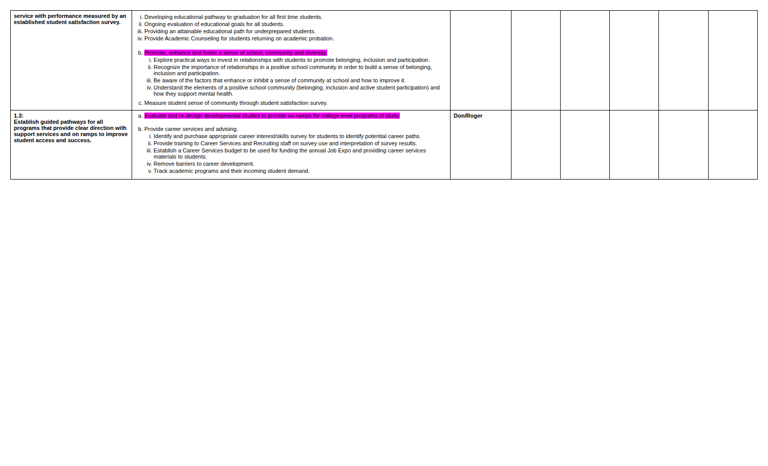| service with performance measured by an established student satisfaction survey. | Developing educational pathway to graduation for all first time students. Ongoing evaluation of educational goals for all students. Providing an attainable educational path for underprepared students. Provide Academic Counseling for students returning on academic probation. Promote, enhance and foster a sense of school, community and diversity. Explore practical ways to invest in relationships with students to promote belonging, inclusion and participation. Recognize the importance of relationships in a positive school community in order to build a sense of belonging, inclusion and participation. Be aware of the factors that enhance or inhibit a sense of community at school and how to improve it. Understand the elements of a positive school community (belonging, inclusion and active student participation) and how they support mental health. Measure student sense of community through student satisfaction survey. | | | | | | |
| 1.3: Establish guided pathways for all programs that provide clear direction with support services and on ramps to improve student access and success. | Evaluate and re-design developmental studies to provide on-ramps for college level programs of study. Provide career services and advising. Identify and purchase appropriate career interest/skills survey for students to identify potential career paths. Provide training to Career Services and Recruiting staff on survey use and interpretation of survey results. Establish a Career Services budget to be used for funding the annual Job Expo and providing career services materials to students. Remove barriers to career development. Track academic programs and their incoming student demand. | Don/Roger | | | | | |